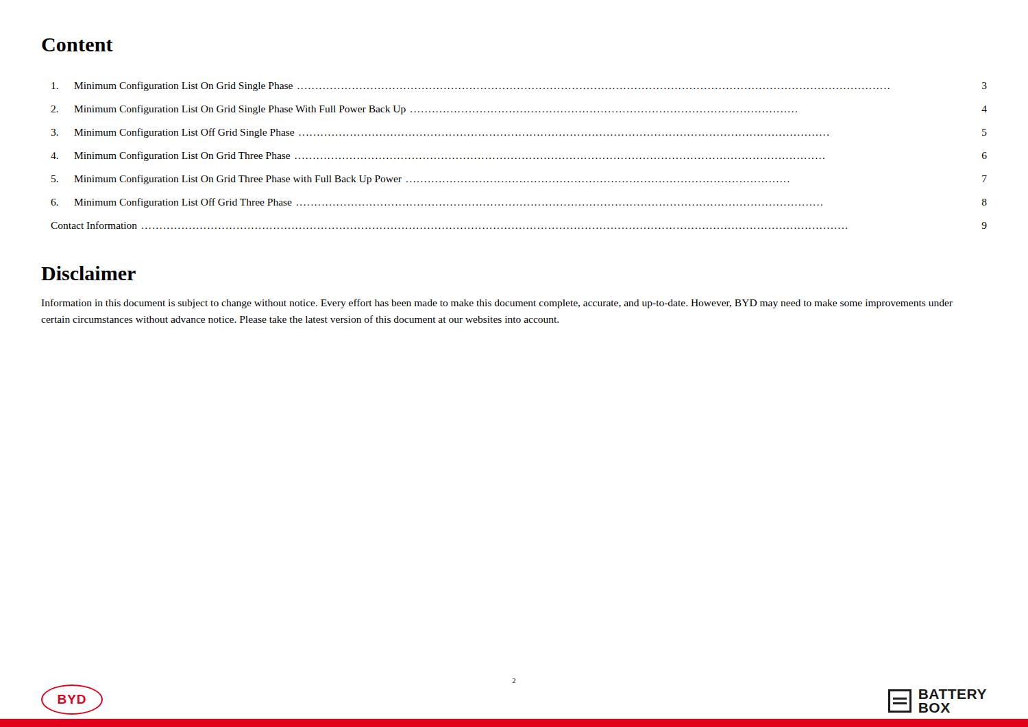Content
1. Minimum Configuration List On Grid Single Phase .................................................................................................................................................................. 3
2. Minimum Configuration List On Grid Single Phase With Full Power Back Up .......................................................................................................... 4
3. Minimum Configuration List Off Grid Single Phase ................................................................................................................................................. 5
4. Minimum Configuration List On Grid Three Phase ................................................................................................................................................. 6
5. Minimum Configuration List On Grid Three Phase with Full Back Up Power ......................................................................................................... 7
6. Minimum Configuration List Off Grid Three Phase ................................................................................................................................................ 8
Contact Information ................................................................................................................................................................................................. 9
Disclaimer
Information in this document is subject to change without notice. Every effort has been made to make this document complete, accurate, and up-to-date. However, BYD may need to make some improvements under certain circumstances without advance notice. Please take the latest version of this document at our websites into account.
2
BYD
BATTERY
BOX